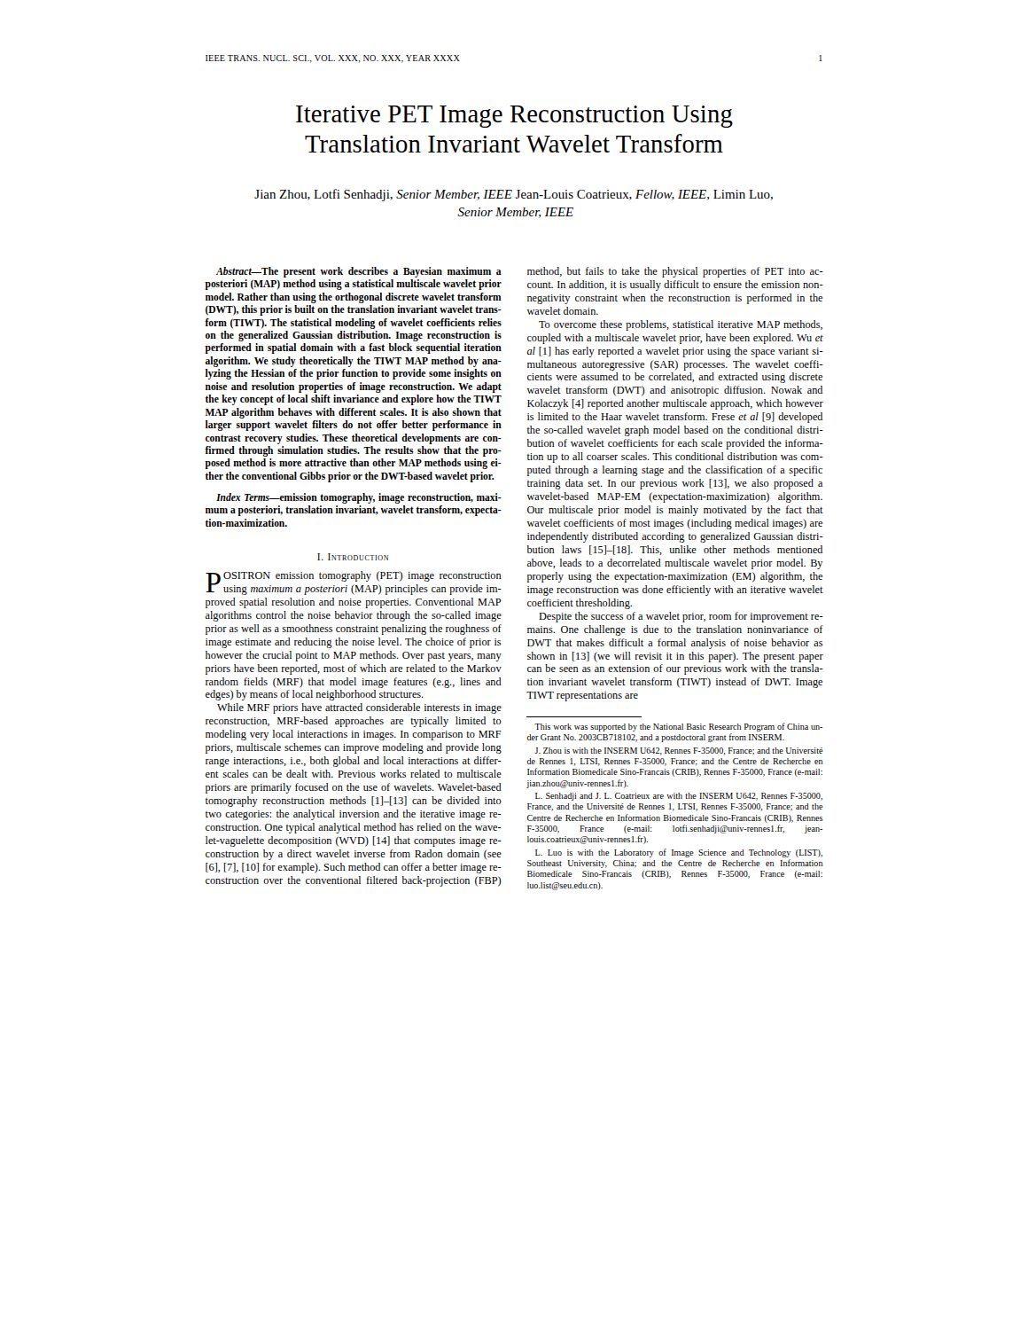IEEE TRANS. NUCL. SCI., VOL. XXX, NO. XXX, YEAR XXXX
1
Iterative PET Image Reconstruction Using
Translation Invariant Wavelet Transform
Jian Zhou, Lotfi Senhadji, Senior Member, IEEE Jean-Louis Coatrieux, Fellow, IEEE, Limin Luo, Senior Member, IEEE
Abstract—The present work describes a Bayesian maximum a posteriori (MAP) method using a statistical multiscale wavelet prior model. Rather than using the orthogonal discrete wavelet transform (DWT), this prior is built on the translation invariant wavelet transform (TIWT). The statistical modeling of wavelet coefficients relies on the generalized Gaussian distribution. Image reconstruction is performed in spatial domain with a fast block sequential iteration algorithm. We study theoretically the TIWT MAP method by analyzing the Hessian of the prior function to provide some insights on noise and resolution properties of image reconstruction. We adapt the key concept of local shift invariance and explore how the TIWT MAP algorithm behaves with different scales. It is also shown that larger support wavelet filters do not offer better performance in contrast recovery studies. These theoretical developments are confirmed through simulation studies. The results show that the proposed method is more attractive than other MAP methods using either the conventional Gibbs prior or the DWT-based wavelet prior.
Index Terms—emission tomography, image reconstruction, maximum a posteriori, translation invariant, wavelet transform, expectation-maximization.
I. Introduction
POSITRON emission tomography (PET) image reconstruction using maximum a posteriori (MAP) principles can provide improved spatial resolution and noise properties. Conventional MAP algorithms control the noise behavior through the so-called image prior as well as a smoothness constraint penalizing the roughness of image estimate and reducing the noise level. The choice of prior is however the crucial point to MAP methods. Over past years, many priors have been reported, most of which are related to the Markov random fields (MRF) that model image features (e.g., lines and edges) by means of local neighborhood structures.
While MRF priors have attracted considerable interests in image reconstruction, MRF-based approaches are typically limited to modeling very local interactions in images. In comparison to MRF priors, multiscale schemes can improve modeling and provide long range interactions, i.e., both global and local interactions at different scales can be dealt with. Previous works related to multiscale priors are primarily focused on the use of wavelets. Wavelet-based tomography reconstruction methods [1]–[13] can be divided into two categories: the analytical inversion and the iterative image reconstruction. One typical analytical method has relied on the wavelet-vaguelette decomposition (WVD) [14] that computes image reconstruction by a direct wavelet inverse from Radon domain (see [6], [7], [10] for example). Such method can offer a better image reconstruction over the conventional filtered back-projection (FBP) method, but fails to take the physical properties of PET into account. In addition, it is usually difficult to ensure the emission nonnegativity constraint when the reconstruction is performed in the wavelet domain.
To overcome these problems, statistical iterative MAP methods, coupled with a multiscale wavelet prior, have been explored. Wu et al [1] has early reported a wavelet prior using the space variant simultaneous autoregressive (SAR) processes. The wavelet coefficients were assumed to be correlated, and extracted using discrete wavelet transform (DWT) and anisotropic diffusion. Nowak and Kolaczyk [4] reported another multiscale approach, which however is limited to the Haar wavelet transform. Frese et al [9] developed the so-called wavelet graph model based on the conditional distribution of wavelet coefficients for each scale provided the information up to all coarser scales. This conditional distribution was computed through a learning stage and the classification of a specific training data set. In our previous work [13], we also proposed a wavelet-based MAP-EM (expectation-maximization) algorithm. Our multiscale prior model is mainly motivated by the fact that wavelet coefficients of most images (including medical images) are independently distributed according to generalized Gaussian distribution laws [15]–[18]. This, unlike other methods mentioned above, leads to a decorrelated multiscale wavelet prior model. By properly using the expectation-maximization (EM) algorithm, the image reconstruction was done efficiently with an iterative wavelet coefficient thresholding.
Despite the success of a wavelet prior, room for improvement remains. One challenge is due to the translation noninvariance of DWT that makes difficult a formal analysis of noise behavior as shown in [13] (we will revisit it in this paper). The present paper can be seen as an extension of our previous work with the translation invariant wavelet transform (TIWT) instead of DWT. Image TIWT representations are
This work was supported by the National Basic Research Program of China under Grant No. 2003CB718102, and a postdoctoral grant from INSERM.
J. Zhou is with the INSERM U642, Rennes F-35000, France; and the Université de Rennes 1, LTSI, Rennes F-35000, France; and the Centre de Recherche en Information Biomedicale Sino-Francais (CRIB), Rennes F-35000, France (e-mail: jian.zhou@univ-rennes1.fr).
L. Senhadji and J. L. Coatrieux are with the INSERM U642, Rennes F-35000, France, and the Université de Rennes 1, LTSI, Rennes F-35000, France; and the Centre de Recherche en Information Biomedicale Sino-Francais (CRIB), Rennes F-35000, France (e-mail: lotfi.senhadji@univ-rennes1.fr, jean-louis.coatrieux@univ-rennes1.fr).
L. Luo is with the Laboratory of Image Science and Technology (LIST), Southeast University, China; and the Centre de Recherche en Information Biomedicale Sino-Francais (CRIB), Rennes F-35000, France (e-mail: luo.list@seu.edu.cn).